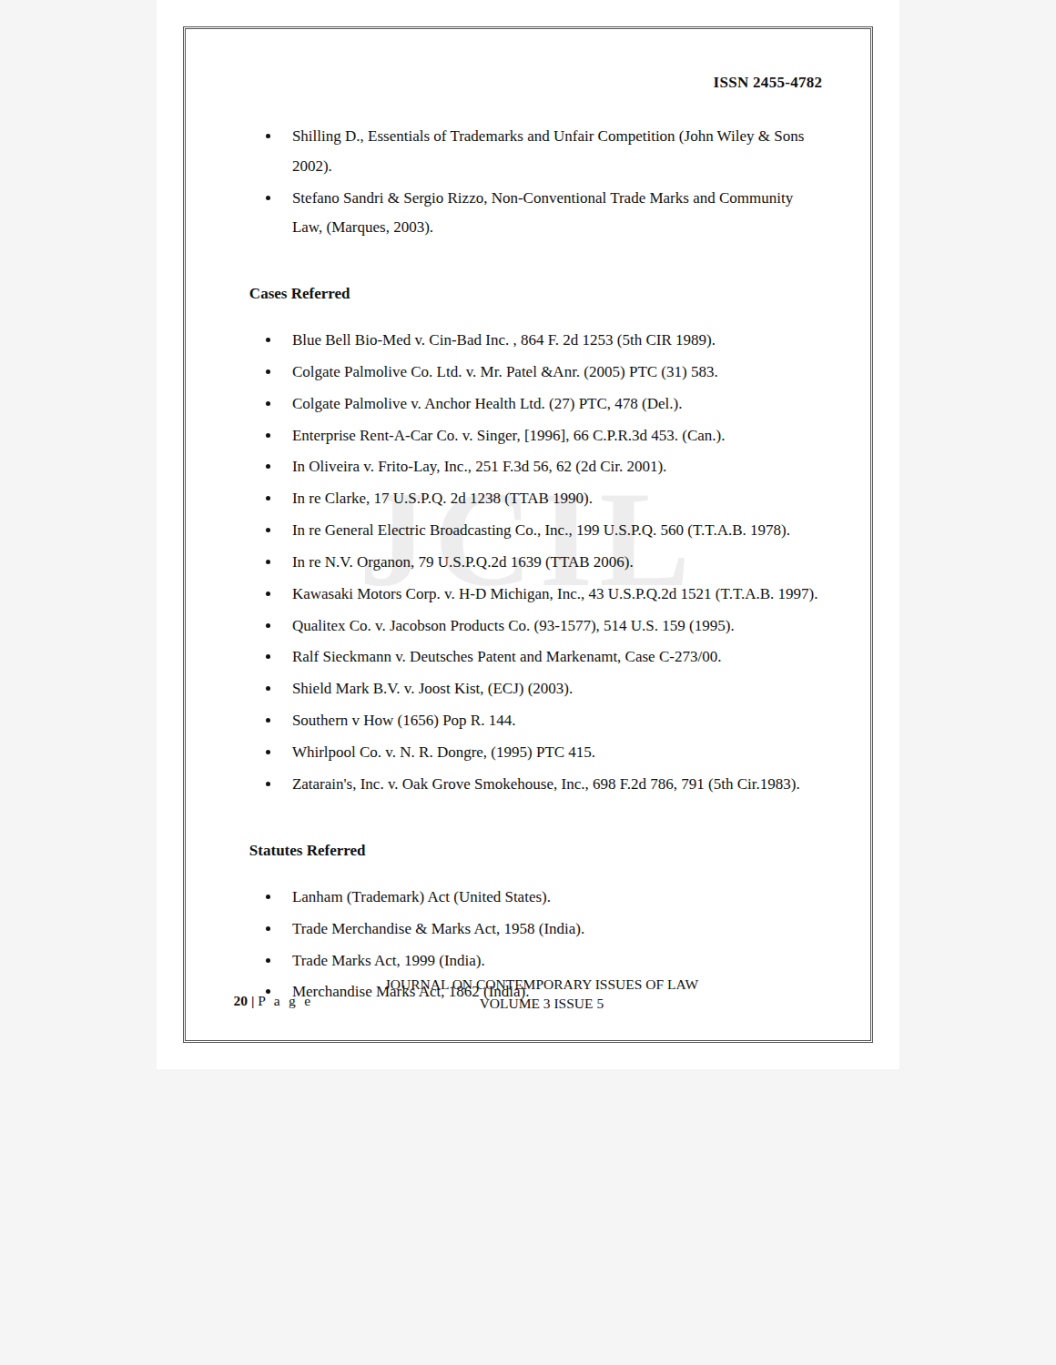JCIL
ISSN 2455-4782
Shilling D., Essentials of Trademarks and Unfair Competition (John Wiley & Sons 2002).
Stefano Sandri & Sergio Rizzo, Non-Conventional Trade Marks and Community Law, (Marques, 2003).
Cases Referred
Blue Bell Bio-Med v. Cin-Bad Inc. , 864 F. 2d 1253 (5th CIR 1989).
Colgate Palmolive Co. Ltd. v. Mr. Patel &Anr. (2005) PTC (31) 583.
Colgate Palmolive v. Anchor Health Ltd. (27) PTC, 478 (Del.).
Enterprise Rent-A-Car Co. v. Singer, [1996], 66 C.P.R.3d 453. (Can.).
In Oliveira v. Frito-Lay, Inc., 251 F.3d 56, 62 (2d Cir. 2001).
In re Clarke, 17 U.S.P.Q. 2d 1238 (TTAB 1990).
In re General Electric Broadcasting Co., Inc., 199 U.S.P.Q. 560 (T.T.A.B. 1978).
In re N.V. Organon, 79 U.S.P.Q.2d 1639 (TTAB 2006).
Kawasaki Motors Corp. v. H-D Michigan, Inc., 43 U.S.P.Q.2d 1521 (T.T.A.B. 1997).
Qualitex Co. v. Jacobson Products Co. (93-1577), 514 U.S. 159 (1995).
Ralf Sieckmann v. Deutsches Patent and Markenamt, Case C-273/00.
Shield Mark B.V. v. Joost Kist, (ECJ) (2003).
Southern v How (1656) Pop R. 144.
Whirlpool Co. v. N. R. Dongre, (1995) PTC 415.
Zatarain's, Inc. v. Oak Grove Smokehouse, Inc., 698 F.2d 786, 791 (5th Cir.1983).
Statutes Referred
Lanham (Trademark) Act (United States).
Trade Merchandise & Marks Act, 1958 (India).
Trade Marks Act, 1999 (India).
Merchandise Marks Act, 1862 (India).
20 | P a g e
JOURNAL ON CONTEMPORARY ISSUES OF LAW VOLUME 3 ISSUE 5